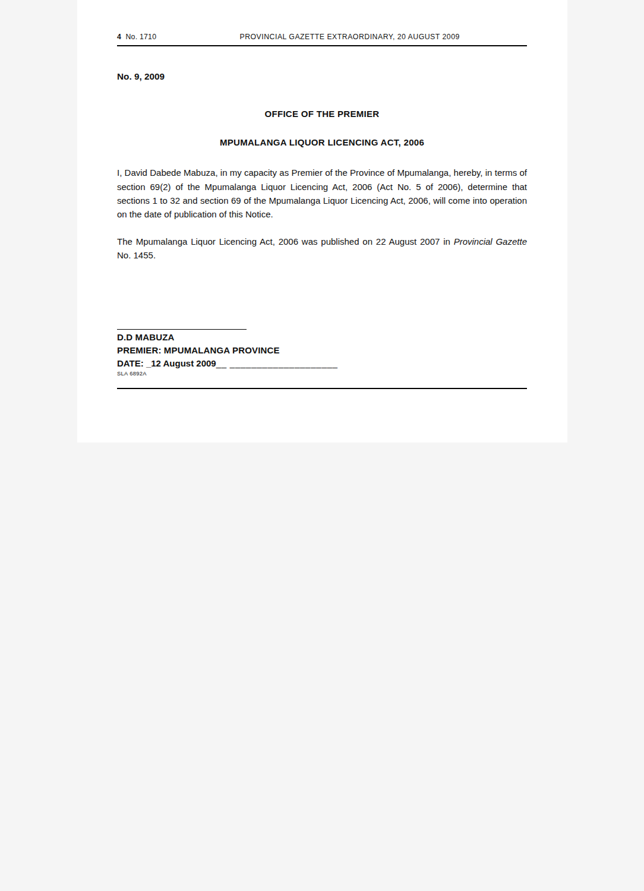4 No. 1710 Provincial Gazette Extraordinary, 20 August 2009
No. 9, 2009
Office of the Premier
Mpumalanga Liquor Licencing Act, 2006
I, David Dabede Mabuza, in my capacity as Premier of the Province of Mpumalanga, hereby, in terms of section 69(2) of the Mpumalanga Liquor Licencing Act, 2006 (Act No. 5 of 2006), determine that sections 1 to 32 and section 69 of the Mpumalanga Liquor Licencing Act, 2006, will come into operation on the date of publication of this Notice.
The Mpumalanga Liquor Licencing Act, 2006 was published on 22 August 2007 in Provincial Gazette No. 1455.
D.D Mabuza
Premier: Mpumalanga Province
DATE: _12 August 2009__ ____________________
SLA 6892A